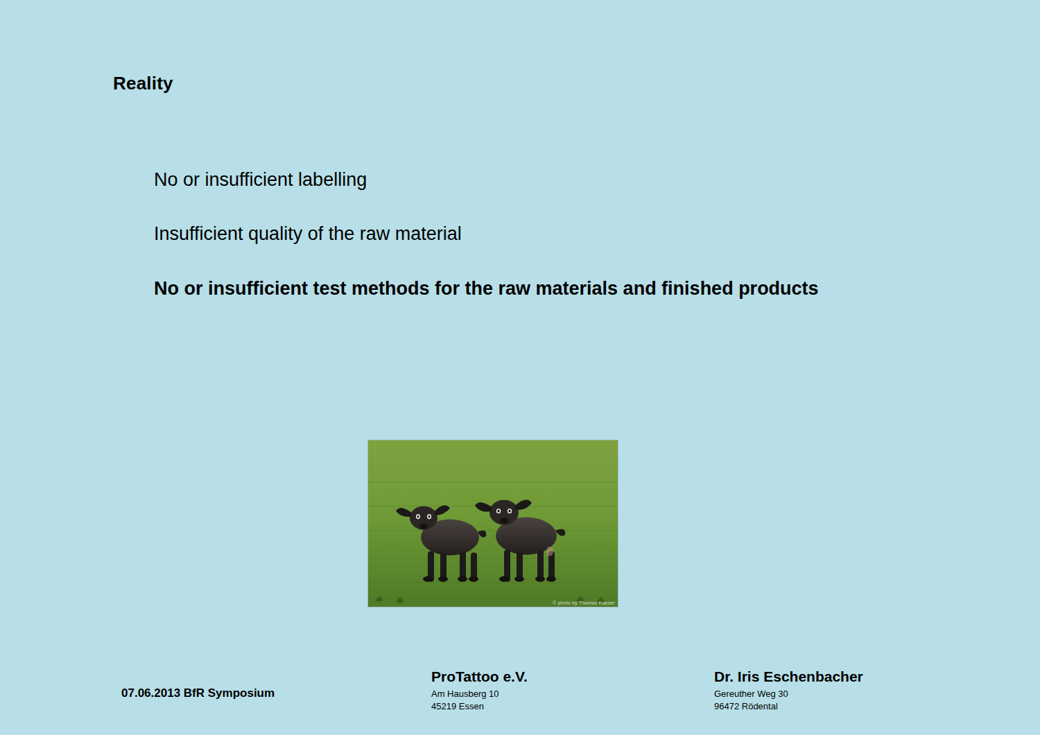Reality
No or insufficient labelling
Insufficient quality of the raw material
No or insufficient test methods for the raw materials and finished products
© photo by Thomas Kaeser
07.06.2013 BfR Symposium
ProTattoo e.V. Am Hausberg 10
45219 Essen
Dr. Iris Eschenbacher Gereuther Weg 30
96472 Rödental